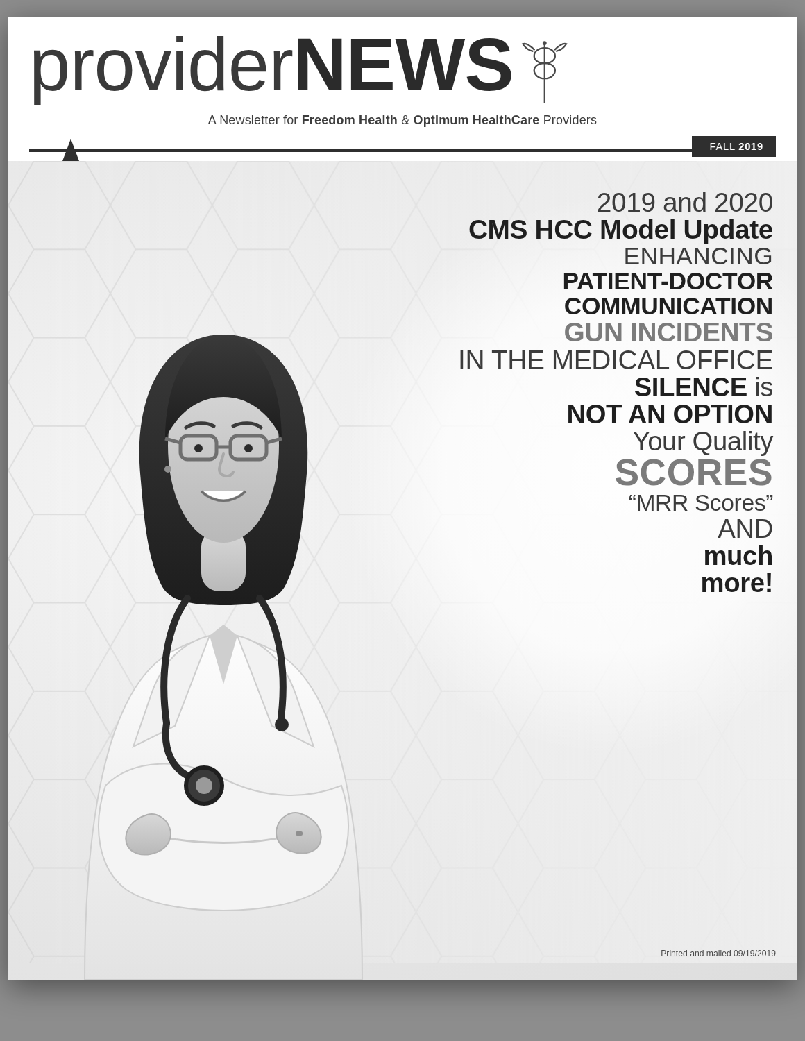provider NEWS
A Newsletter for Freedom Health & Optimum HealthCare Providers
FALL 2019
2019 and 2020
CMS HCC Model Update
ENHANCING
PATIENT-DOCTOR
COMMUNICATION
GUN INCIDENTS
IN THE MEDICAL OFFICE
SILENCE is
NOT AN OPTION
Your Quality SCORES “MRR Scores”
AND much
more!
Printed and mailed 09/19/2019